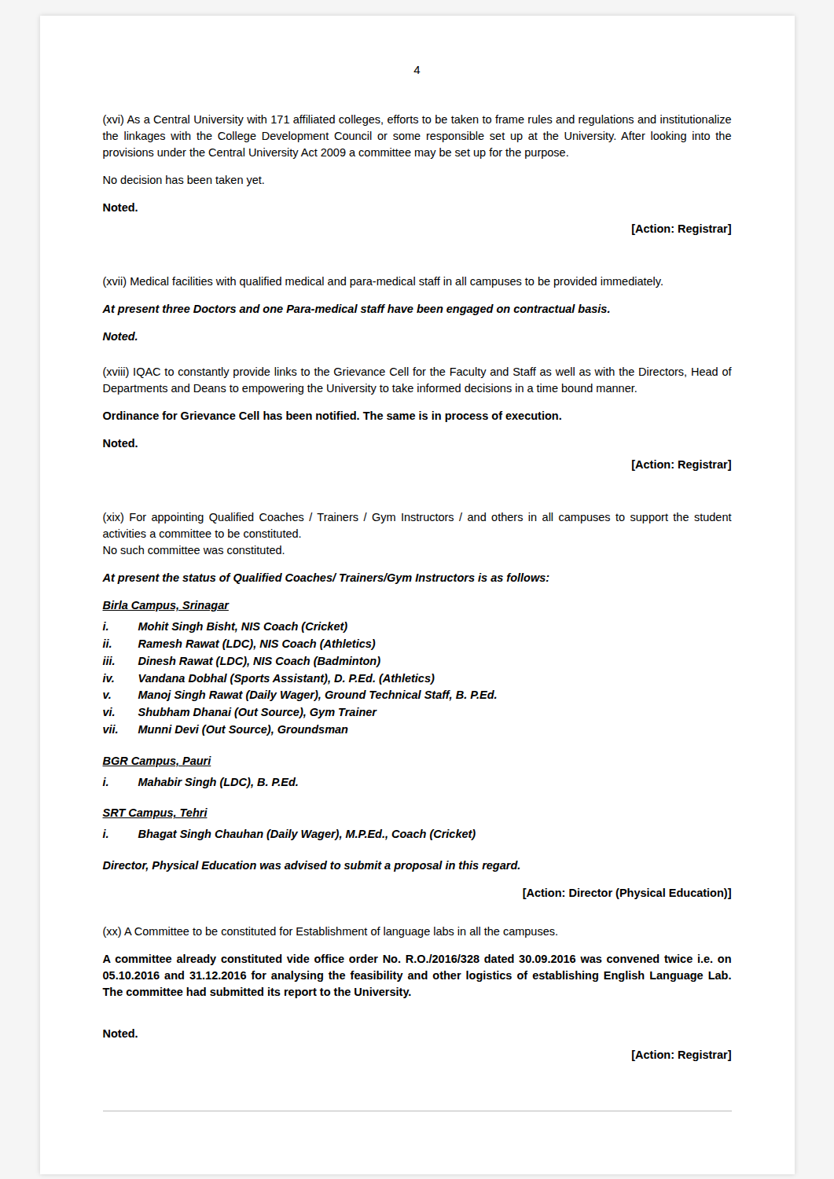4
(xvi) As a Central University with 171 affiliated colleges, efforts to be taken to frame rules and regulations and institutionalize the linkages with the College Development Council or some responsible set up at the University. After looking into the provisions under the Central University Act 2009 a committee may be set up for the purpose.
No decision has been taken yet.
Noted.
[Action: Registrar]
(xvii) Medical facilities with qualified medical and para-medical staff in all campuses to be provided immediately.
At present three Doctors and one Para-medical staff have been engaged on contractual basis.
Noted.
(xviii) IQAC to constantly provide links to the Grievance Cell for the Faculty and Staff as well as with the Directors, Head of Departments and Deans to empowering the University to take informed decisions in a time bound manner.
Ordinance for Grievance Cell has been notified. The same is in process of execution.
Noted.
[Action: Registrar]
(xix) For appointing Qualified Coaches / Trainers / Gym Instructors / and others in all campuses to support the student activities a committee to be constituted.
No such committee was constituted.
At present the status of Qualified Coaches/ Trainers/Gym Instructors is as follows:
Birla Campus, Srinagar
i. Mohit Singh Bisht, NIS Coach (Cricket)
ii. Ramesh Rawat (LDC), NIS Coach (Athletics)
iii. Dinesh Rawat (LDC), NIS Coach (Badminton)
iv. Vandana Dobhal (Sports Assistant), D. P.Ed. (Athletics)
v. Manoj Singh Rawat (Daily Wager), Ground Technical Staff, B. P.Ed.
vi. Shubham Dhanai (Out Source), Gym Trainer
vii. Munni Devi (Out Source), Groundsman
BGR Campus, Pauri
i. Mahabir Singh (LDC), B. P.Ed.
SRT Campus, Tehri
i. Bhagat Singh Chauhan (Daily Wager), M.P.Ed., Coach (Cricket)
Director, Physical Education was advised to submit a proposal in this regard.
[Action: Director (Physical Education)]
(xx) A Committee to be constituted for Establishment of language labs in all the campuses.
A committee already constituted vide office order No. R.O./2016/328 dated 30.09.2016 was convened twice i.e. on 05.10.2016 and 31.12.2016 for analysing the feasibility and other logistics of establishing English Language Lab. The committee had submitted its report to the University.
Noted.
[Action: Registrar]